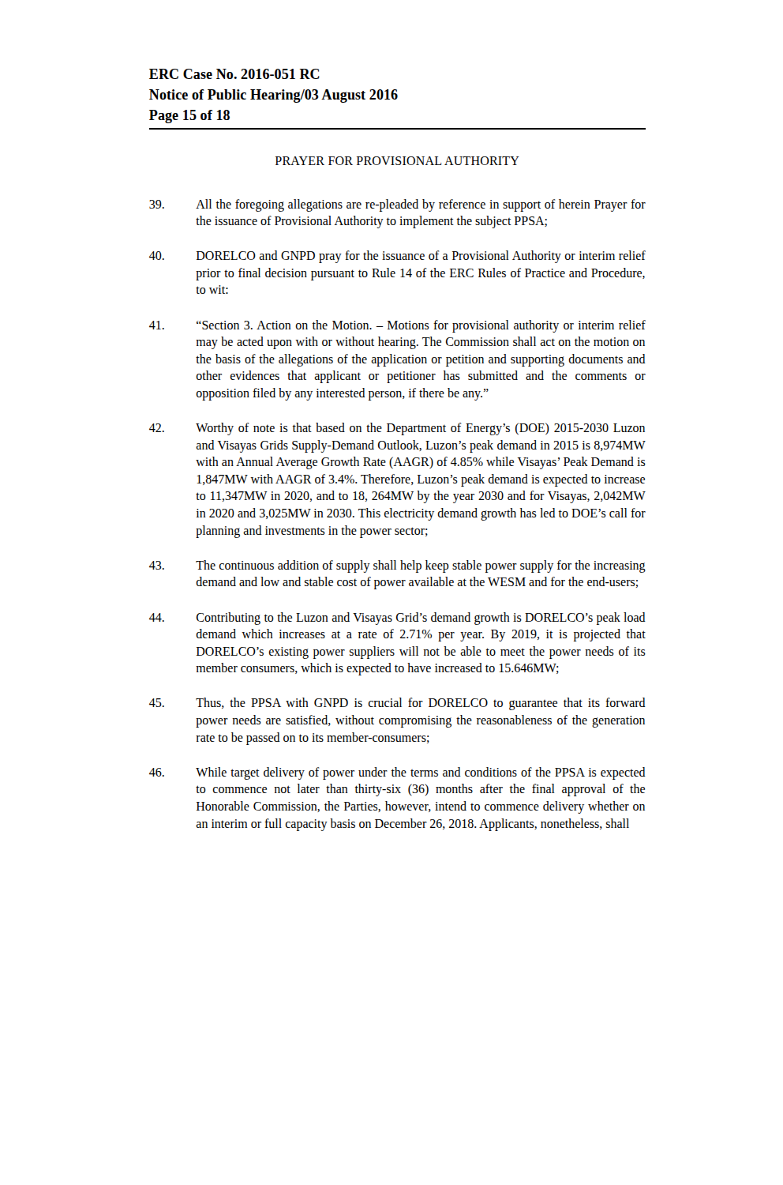ERC Case No. 2016-051 RC
Notice of Public Hearing/03 August 2016
Page 15 of 18
PRAYER FOR PROVISIONAL AUTHORITY
39.
All the foregoing allegations are re-pleaded by reference in support of herein Prayer for the issuance of Provisional Authority to implement the subject PPSA;
40.
DORELCO and GNPD pray for the issuance of a Provisional Authority or interim relief prior to final decision pursuant to Rule 14 of the ERC Rules of Practice and Procedure, to wit:
41.
“Section 3. Action on the Motion. – Motions for provisional authority or interim relief may be acted upon with or without hearing. The Commission shall act on the motion on the basis of the allegations of the application or petition and supporting documents and other evidences that applicant or petitioner has submitted and the comments or opposition filed by any interested person, if there be any.”
42.
Worthy of note is that based on the Department of Energy’s (DOE) 2015-2030 Luzon and Visayas Grids Supply-Demand Outlook, Luzon’s peak demand in 2015 is 8,974MW with an Annual Average Growth Rate (AAGR) of 4.85% while Visayas’ Peak Demand is 1,847MW with AAGR of 3.4%. Therefore, Luzon’s peak demand is expected to increase to 11,347MW in 2020, and to 18, 264MW by the year 2030 and for Visayas, 2,042MW in 2020 and 3,025MW in 2030. This electricity demand growth has led to DOE’s call for planning and investments in the power sector;
43.
The continuous addition of supply shall help keep stable power supply for the increasing demand and low and stable cost of power available at the WESM and for the end-users;
44.
Contributing to the Luzon and Visayas Grid’s demand growth is DORELCO’s peak load demand which increases at a rate of 2.71% per year. By 2019, it is projected that DORELCO’s existing power suppliers will not be able to meet the power needs of its member consumers, which is expected to have increased to 15.646MW;
45.
Thus, the PPSA with GNPD is crucial for DORELCO to guarantee that its forward power needs are satisfied, without compromising the reasonableness of the generation rate to be passed on to its member-consumers;
46.
While target delivery of power under the terms and conditions of the PPSA is expected to commence not later than thirty-six (36) months after the final approval of the Honorable Commission, the Parties, however, intend to commence delivery whether on an interim or full capacity basis on December 26, 2018. Applicants, nonetheless, shall